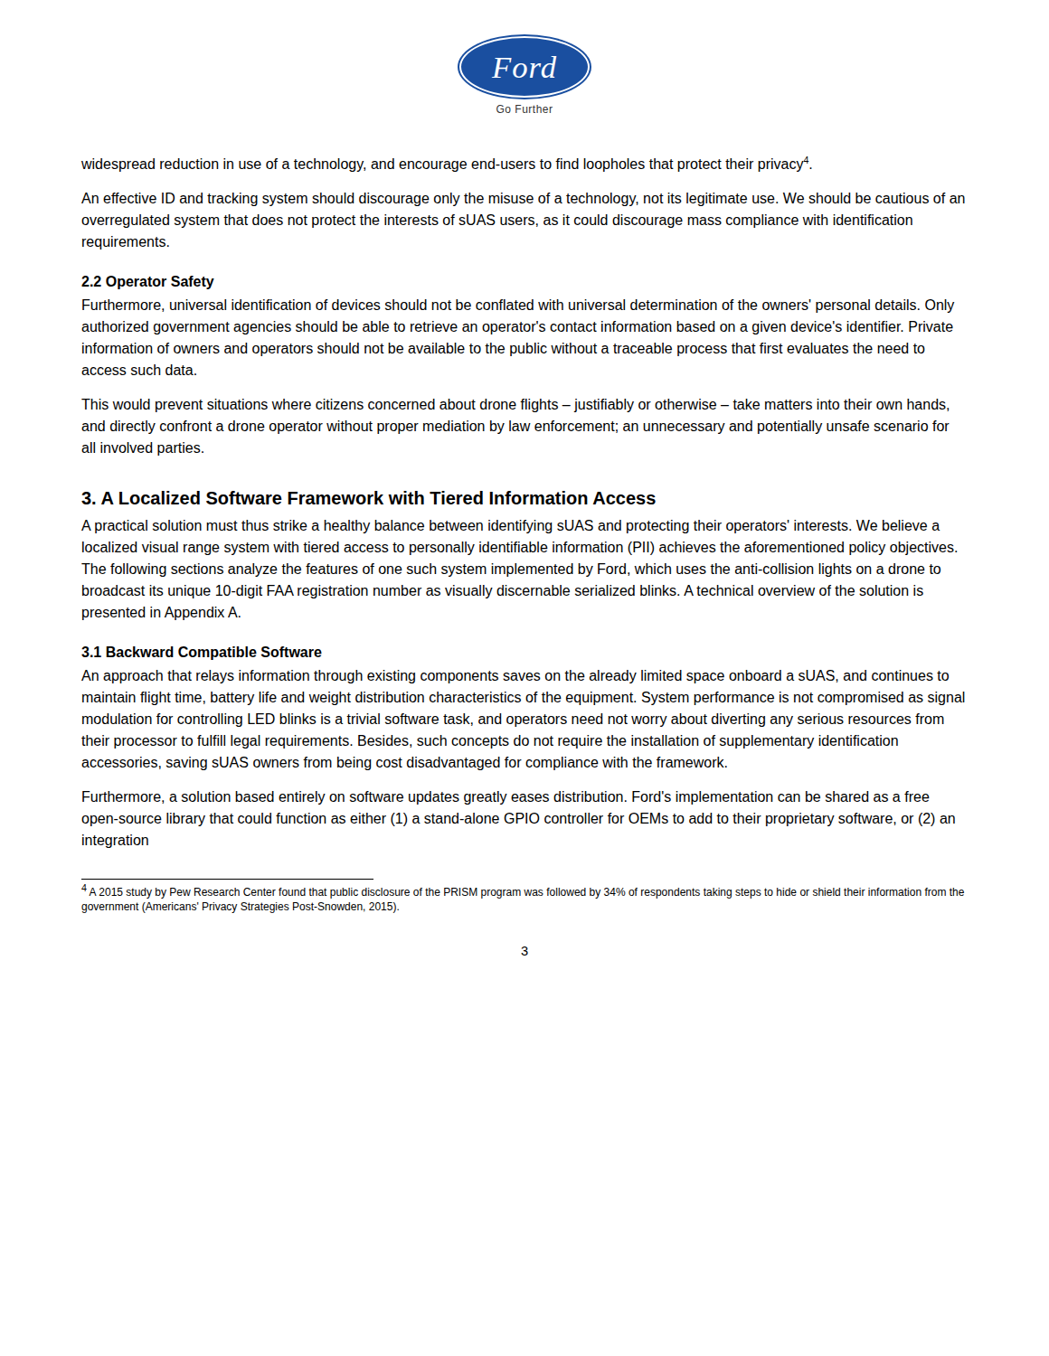Ford
Go Further
widespread reduction in use of a technology, and encourage end-users to find loopholes that protect their privacy4.
An effective ID and tracking system should discourage only the misuse of a technology, not its legitimate use. We should be cautious of an overregulated system that does not protect the interests of sUAS users, as it could discourage mass compliance with identification requirements.
2.2 Operator Safety
Furthermore, universal identification of devices should not be conflated with universal determination of the owners' personal details. Only authorized government agencies should be able to retrieve an operator's contact information based on a given device's identifier. Private information of owners and operators should not be available to the public without a traceable process that first evaluates the need to access such data.
This would prevent situations where citizens concerned about drone flights – justifiably or otherwise – take matters into their own hands, and directly confront a drone operator without proper mediation by law enforcement; an unnecessary and potentially unsafe scenario for all involved parties.
3. A Localized Software Framework with Tiered Information Access
A practical solution must thus strike a healthy balance between identifying sUAS and protecting their operators' interests. We believe a localized visual range system with tiered access to personally identifiable information (PII) achieves the aforementioned policy objectives. The following sections analyze the features of one such system implemented by Ford, which uses the anti-collision lights on a drone to broadcast its unique 10-digit FAA registration number as visually discernable serialized blinks. A technical overview of the solution is presented in Appendix A.
3.1 Backward Compatible Software
An approach that relays information through existing components saves on the already limited space onboard a sUAS, and continues to maintain flight time, battery life and weight distribution characteristics of the equipment. System performance is not compromised as signal modulation for controlling LED blinks is a trivial software task, and operators need not worry about diverting any serious resources from their processor to fulfill legal requirements. Besides, such concepts do not require the installation of supplementary identification accessories, saving sUAS owners from being cost disadvantaged for compliance with the framework.
Furthermore, a solution based entirely on software updates greatly eases distribution. Ford's implementation can be shared as a free open-source library that could function as either (1) a stand-alone GPIO controller for OEMs to add to their proprietary software, or (2) an integration
4 A 2015 study by Pew Research Center found that public disclosure of the PRISM program was followed by 34% of respondents taking steps to hide or shield their information from the government (Americans' Privacy Strategies Post-Snowden, 2015).
3